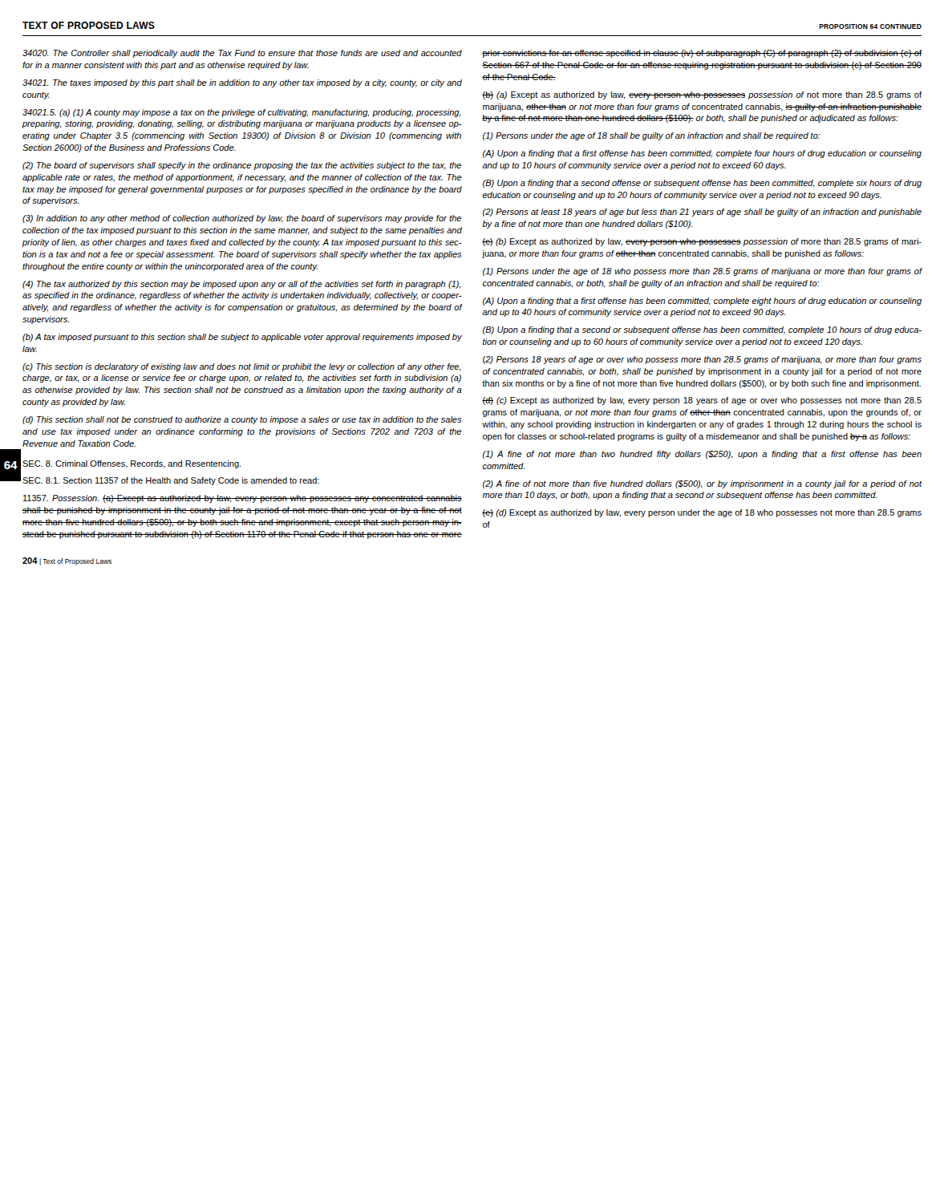64
TEXT OF PROPOSED LAWS
PROPOSITION 64 CONTINUED
34020. The Controller shall periodically audit the Tax Fund to ensure that those funds are used and accounted for in a manner consistent with this part and as otherwise required by law.
34021. The taxes imposed by this part shall be in addition to any other tax imposed by a city, county, or city and county.
34021.5. (a) (1) A county may impose a tax on the privilege of cultivating, manufacturing, producing, processing, preparing, storing, providing, donating, selling, or distributing marijuana or marijuana products by a licensee operating under Chapter 3.5 (commencing with Section 19300) of Division 8 or Division 10 (commencing with Section 26000) of the Business and Professions Code.
(2) The board of supervisors shall specify in the ordinance proposing the tax the activities subject to the tax, the applicable rate or rates, the method of apportionment, if necessary, and the manner of collection of the tax. The tax may be imposed for general governmental purposes or for purposes specified in the ordinance by the board of supervisors.
(3) In addition to any other method of collection authorized by law, the board of supervisors may provide for the collection of the tax imposed pursuant to this section in the same manner, and subject to the same penalties and priority of lien, as other charges and taxes fixed and collected by the county. A tax imposed pursuant to this section is a tax and not a fee or special assessment. The board of supervisors shall specify whether the tax applies throughout the entire county or within the unincorporated area of the county.
(4) The tax authorized by this section may be imposed upon any or all of the activities set forth in paragraph (1), as specified in the ordinance, regardless of whether the activity is undertaken individually, collectively, or cooperatively, and regardless of whether the activity is for compensation or gratuitous, as determined by the board of supervisors.
(b) A tax imposed pursuant to this section shall be subject to applicable voter approval requirements imposed by law.
(c) This section is declaratory of existing law and does not limit or prohibit the levy or collection of any other fee, charge, or tax, or a license or service fee or charge upon, or related to, the activities set forth in subdivision (a) as otherwise provided by law. This section shall not be construed as a limitation upon the taxing authority of a county as provided by law.
(d) This section shall not be construed to authorize a county to impose a sales or use tax in addition to the sales and use tax imposed under an ordinance conforming to the provisions of Sections 7202 and 7203 of the Revenue and Taxation Code.
SEC. 8. Criminal Offenses, Records, and Resentencing.
SEC. 8.1. Section 11357 of the Health and Safety Code is amended to read:
11357. Possession. (a) Except as authorized by law, every person who possesses any concentrated cannabis shall be punished by imprisonment in the county jail for a period of not more than one year or by a fine of not more than five hundred dollars ($500), or by both such fine and imprisonment, except that such person may instead be punished pursuant to subdivision (h) of Section 1170 of the Penal Code if that person has one or more prior convictions for an offense specified in clause (iv) of subparagraph (C) of paragraph (2) of subdivision (e) of Section 667 of the Penal Code or for an offense requiring registration pursuant to subdivision (c) of Section 290 of the Penal Code.
(b) (a) Except as authorized by law, every person who possesses possession of not more than 28.5 grams of marijuana, other than or not more than four grams of concentrated cannabis, is guilty of an infraction punishable by a fine of not more than one hundred dollars ($100). or both, shall be punished or adjudicated as follows:
(1) Persons under the age of 18 shall be guilty of an infraction and shall be required to:
(A) Upon a finding that a first offense has been committed, complete four hours of drug education or counseling and up to 10 hours of community service over a period not to exceed 60 days.
(B) Upon a finding that a second offense or subsequent offense has been committed, complete six hours of drug education or counseling and up to 20 hours of community service over a period not to exceed 90 days.
(2) Persons at least 18 years of age but less than 21 years of age shall be guilty of an infraction and punishable by a fine of not more than one hundred dollars ($100).
(c) (b) Except as authorized by law, every person who possesses possession of more than 28.5 grams of marijuana, or more than four grams of other than concentrated cannabis, shall be punished as follows:
(1) Persons under the age of 18 who possess more than 28.5 grams of marijuana or more than four grams of concentrated cannabis, or both, shall be guilty of an infraction and shall be required to:
(A) Upon a finding that a first offense has been committed, complete eight hours of drug education or counseling and up to 40 hours of community service over a period not to exceed 90 days.
(B) Upon a finding that a second or subsequent offense has been committed, complete 10 hours of drug education or counseling and up to 60 hours of community service over a period not to exceed 120 days.
(2) Persons 18 years of age or over who possess more than 28.5 grams of marijuana, or more than four grams of concentrated cannabis, or both, shall be punished by imprisonment in a county jail for a period of not more than six months or by a fine of not more than five hundred dollars ($500), or by both such fine and imprisonment.
(d) (c) Except as authorized by law, every person 18 years of age or over who possesses not more than 28.5 grams of marijuana, or not more than four grams of other than concentrated cannabis, upon the grounds of, or within, any school providing instruction in kindergarten or any of grades 1 through 12 during hours the school is open for classes or school-related programs is guilty of a misdemeanor and shall be punished by a as follows:
(1) A fine of not more than two hundred fifty dollars ($250), upon a finding that a first offense has been committed.
(2) A fine of not more than five hundred dollars ($500), or by imprisonment in a county jail for a period of not more than 10 days, or both, upon a finding that a second or subsequent offense has been committed.
(e) (d) Except as authorized by law, every person under the age of 18 who possesses not more than 28.5 grams of
204 | Text of Proposed Laws